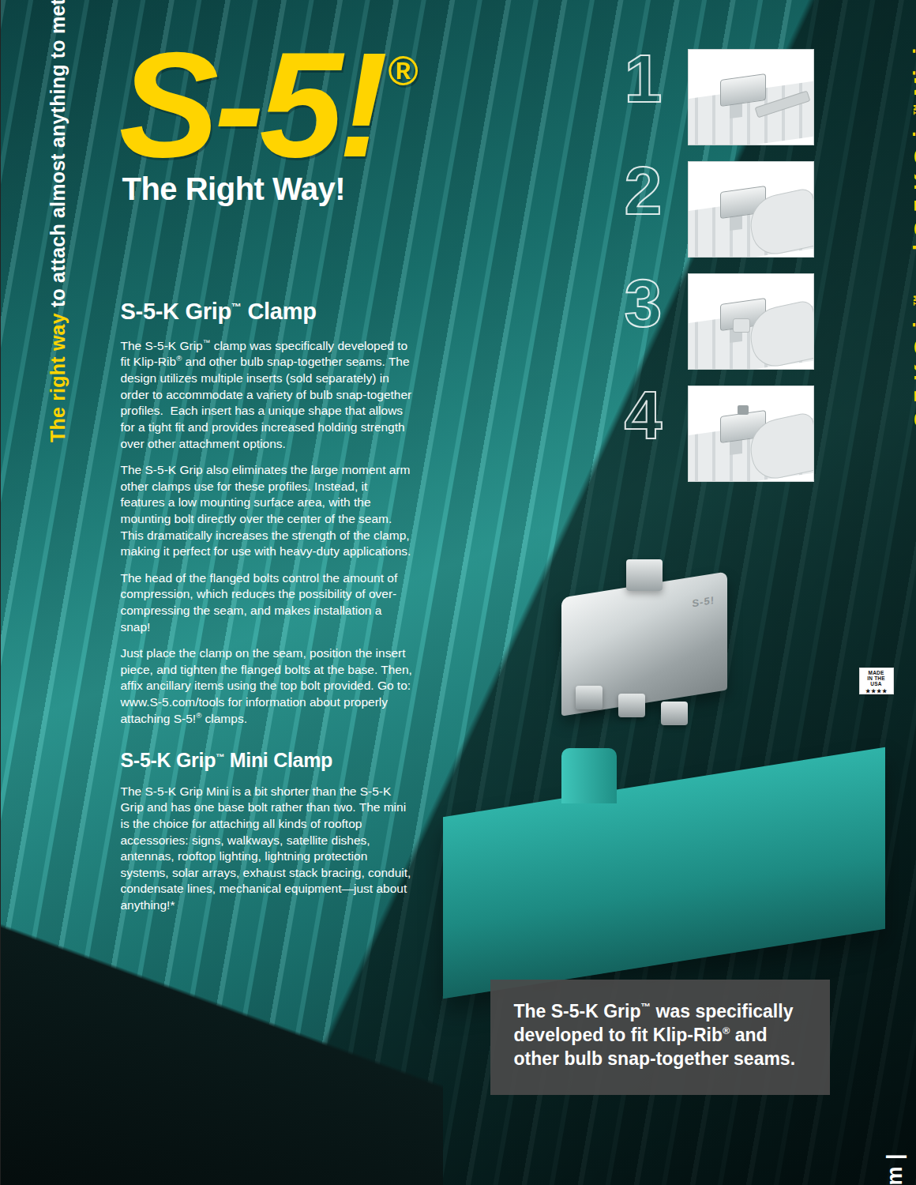The right way to attach almost anything to metal roofs!
S-5!®
The Right Way!
S-5-K Grip™ Clamp
The S-5-K Grip™ clamp was specifically developed to fit Klip-Rib® and other bulb snap-together seams. The design utilizes multiple inserts (sold separately) in order to accommodate a variety of bulb snap-together profiles. Each insert has a unique shape that allows for a tight fit and provides increased holding strength over other attachment options.
The S-5-K Grip also eliminates the large moment arm other clamps use for these profiles. Instead, it features a low mounting surface area, with the mounting bolt directly over the center of the seam. This dramatically increases the strength of the clamp, making it perfect for use with heavy-duty applications.
The head of the flanged bolts control the amount of compression, which reduces the possibility of over-compressing the seam, and makes installation a snap!
Just place the clamp on the seam, position the insert piece, and tighten the flanged bolts at the base. Then, affix ancillary items using the top bolt provided. Go to: www.S-5.com/tools for information about properly attaching S-5!® clamps.
S-5-K Grip™ Mini Clamp
The S-5-K Grip Mini is a bit shorter than the S-5-K Grip and has one base bolt rather than two. The mini is the choice for attaching all kinds of rooftop accessories: signs, walkways, satellite dishes, antennas, rooftop lighting, lightning protection systems, solar arrays, exhaust stack bracing, conduit, condensate lines, mechanical equipment—just about anything!*
*S-5! mini clamps are not compatible with, and should not
be used with, S-5! SnoRail™/SnoFence™ or ColorGard® snow
retention systems.
1
2
3
4
The S-5-K Grip™ was specifically developed to fit Klip-Rib® and other bulb snap-together seams.
S-5-K Grip™ and S-5-K Grip™ Mini
MADE
IN THE
USA ★★★★
888-825-3432 | www.S-5.com |